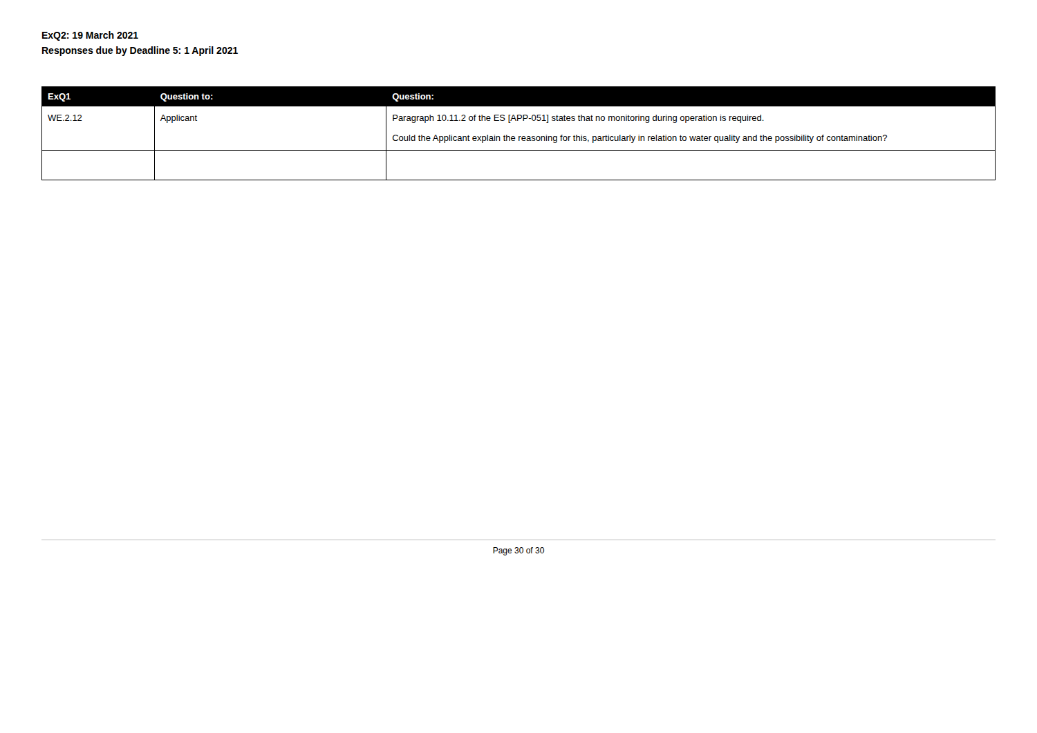ExQ2: 19 March 2021
Responses due by Deadline 5: 1 April 2021
| ExQ1 | Question to: | Question: |
| --- | --- | --- |
| WE.2.12 | Applicant | Paragraph 10.11.2 of the ES [APP-051] states that no monitoring during operation is required. Could the Applicant explain the reasoning for this, particularly in relation to water quality and the possibility of contamination? |
Page 30 of 30